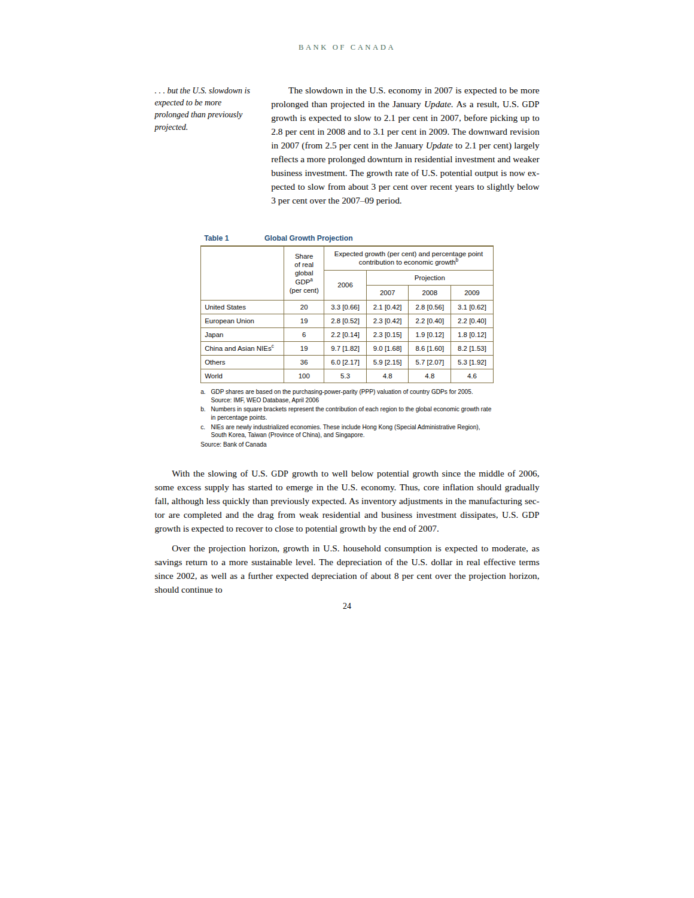Bank of Canada
. . . but the U.S. slowdown is expected to be more prolonged than previously projected.
The slowdown in the U.S. economy in 2007 is expected to be more prolonged than projected in the January Update. As a result, U.S. GDP growth is expected to slow to 2.1 per cent in 2007, before picking up to 2.8 per cent in 2008 and to 3.1 per cent in 2009. The downward revision in 2007 (from 2.5 per cent in the January Update to 2.1 per cent) largely reflects a more prolonged downturn in residential investment and weaker business investment. The growth rate of U.S. potential output is now expected to slow from about 3 per cent over recent years to slightly below 3 per cent over the 2007–09 period.
Table 1 Global Growth Projection
| | Share of real global GDP a (per cent) | Expected growth (per cent) and percentage point contribution to economic growth b |
| --- | --- | --- |
| 2006 | Projection |
| 2007 | 2008 | 2009 |
| United States | 20 | 3.3 [0.66] | 2.1 [0.42] | 2.8 [0.56] | 3.1 [0.62] |
| European Union | 19 | 2.8 [0.52] | 2.3 [0.42] | 2.2 [0.40] | 2.2 [0.40] |
| Japan | 6 | 2.2 [0.14] | 2.3 [0.15] | 1.9 [0.12] | 1.8 [0.12] |
| China and Asian NIEs c | 19 | 9.7 [1.82] | 9.0 [1.68] | 8.6 [1.60] | 8.2 [1.53] |
| Others | 36 | 6.0 [2.17] | 5.9 [2.15] | 5.7 [2.07] | 5.3 [1.92] |
| World | 100 | 5.3 | 4.8 | 4.8 | 4.6 |
a. GDP shares are based on the purchasing-power-parity (PPP) valuation of country GDPs for 2005. Source: IMF, WEO Database, April 2006
b. Numbers in square brackets represent the contribution of each region to the global economic growth rate in percentage points.
c. NIEs are newly industrialized economies. These include Hong Kong (Special Administrative Region), South Korea, Taiwan (Province of China), and Singapore.
Source: Bank of Canada
With the slowing of U.S. GDP growth to well below potential growth since the middle of 2006, some excess supply has started to emerge in the U.S. economy. Thus, core inflation should gradually fall, although less quickly than previously expected. As inventory adjustments in the manufacturing sector are completed and the drag from weak residential and business investment dissipates, U.S. GDP growth is expected to recover to close to potential growth by the end of 2007.
Over the projection horizon, growth in U.S. household consumption is expected to moderate, as savings return to a more sustainable level. The depreciation of the U.S. dollar in real effective terms since 2002, as well as a further expected depreciation of about 8 per cent over the projection horizon, should continue to
24